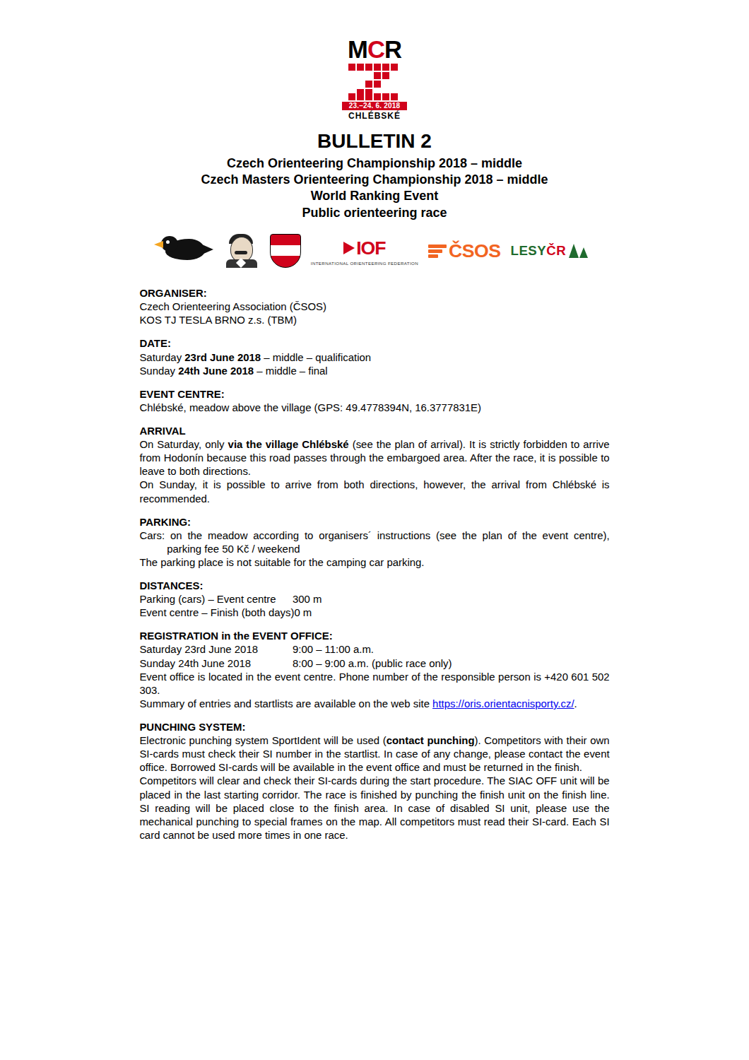MCR
23.–24. 6. 2018
CHLÉBSKÉ
BULLETIN 2
Czech Orienteering Championship 2018 – middle
Czech Masters Orienteering Championship 2018 – middle
World Ranking Event
Public orienteering race
IOF
INTERNATIONAL ORIENTEERING FEDERATION
ČSOS
LESYČR
Organiser:
Czech Orienteering Association (ČSOS)
KOS TJ TESLA BRNO z.s. (TBM)
Date:
Saturday 23rd June 2018 – middle – qualification
Sunday 24th June 2018 – middle – final
Event centre:
Chlébské, meadow above the village (GPS: 49.4778394N, 16.3777831E)
Arrival
On Saturday, only via the village Chlébské (see the plan of arrival). It is strictly forbidden to arrive from Hodonín because this road passes through the embargoed area. After the race, it is possible to leave to both directions.
On Sunday, it is possible to arrive from both directions, however, the arrival from Chlébské is recommended.
Parking:
Cars: on the meadow according to organisers´ instructions (see the plan of the event centre), parking fee 50 Kč / weekend
The parking place is not suitable for the camping car parking.
Distances:
Parking (cars) – Event centre300 m
Event centre – Finish (both days) 0 m
REGISTRATION in the EVENT OFFICE:
Saturday 23rd June 20189:00 – 11:00 a.m.
Sunday 24th June 20188:00 – 9:00 a.m. (public race only)
Event office is located in the event centre. Phone number of the responsible person is +420 601 502 303.
Summary of entries and startlists are available on the web site https://oris.orientacnisporty.cz/.
Punching system:
Electronic punching system SportIdent will be used (contact punching). Competitors with their own SI-cards must check their SI number in the startlist. In case of any change, please contact the event office. Borrowed SI-cards will be available in the event office and must be returned in the finish.
Competitors will clear and check their SI-cards during the start procedure. The SIAC OFF unit will be placed in the last starting corridor. The race is finished by punching the finish unit on the finish line. SI reading will be placed close to the finish area. In case of disabled SI unit, please use the mechanical punching to special frames on the map. All competitors must read their SI-card. Each SI card cannot be used more times in one race.